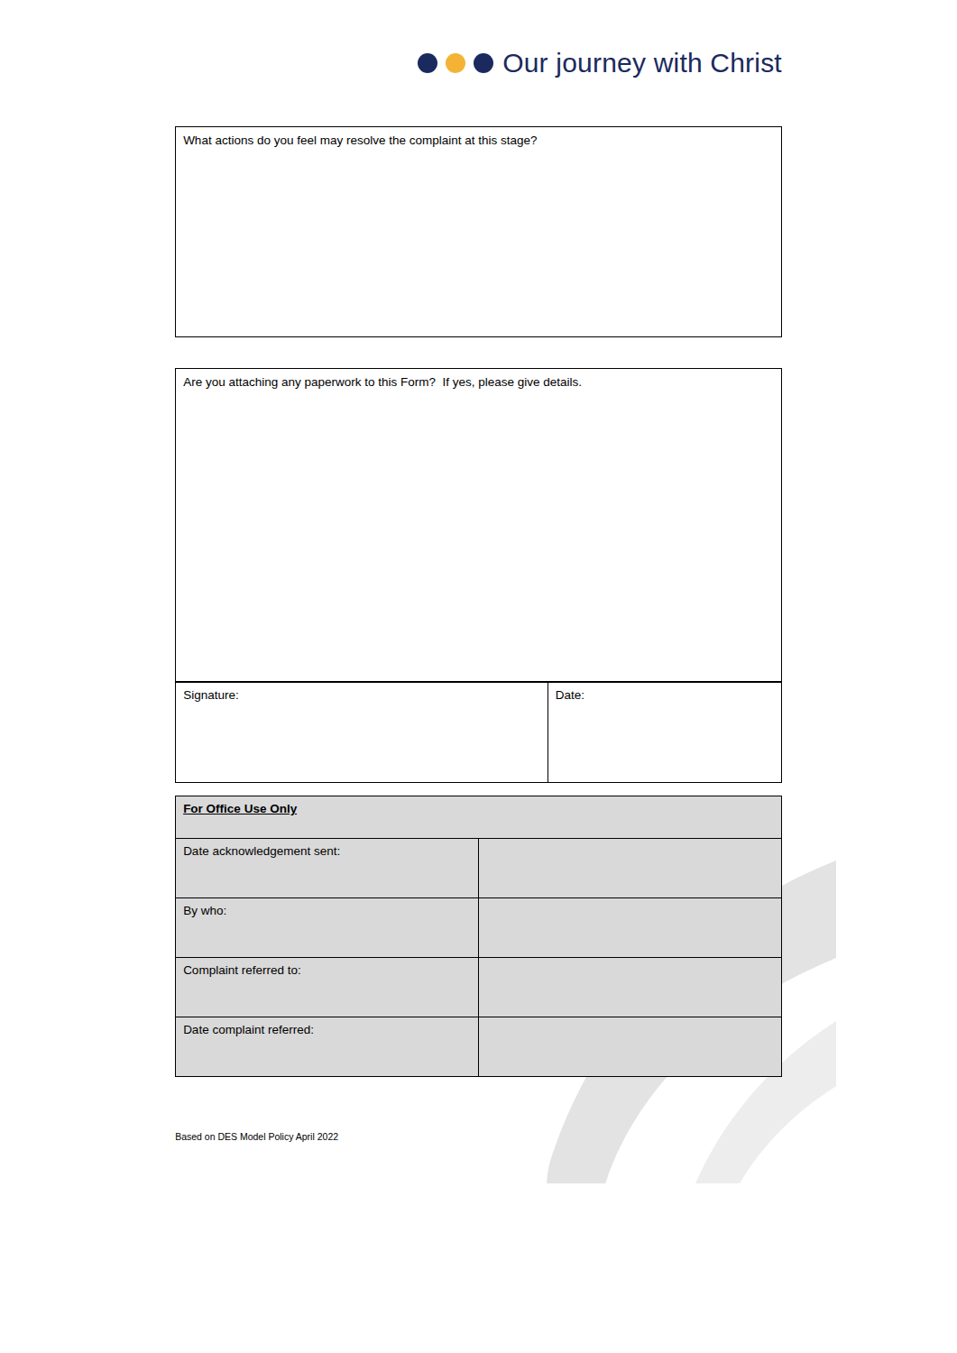Our journey with Christ
What actions do you feel may resolve the complaint at this stage?
Are you attaching any paperwork to this Form? If yes, please give details.
| Signature: | Date: |
| For Office Use Only |
| --- |
| Date acknowledgement sent: | |
| By who: | |
| Complaint referred to: | |
| Date complaint referred: | |
Based on DES Model Policy April 2022